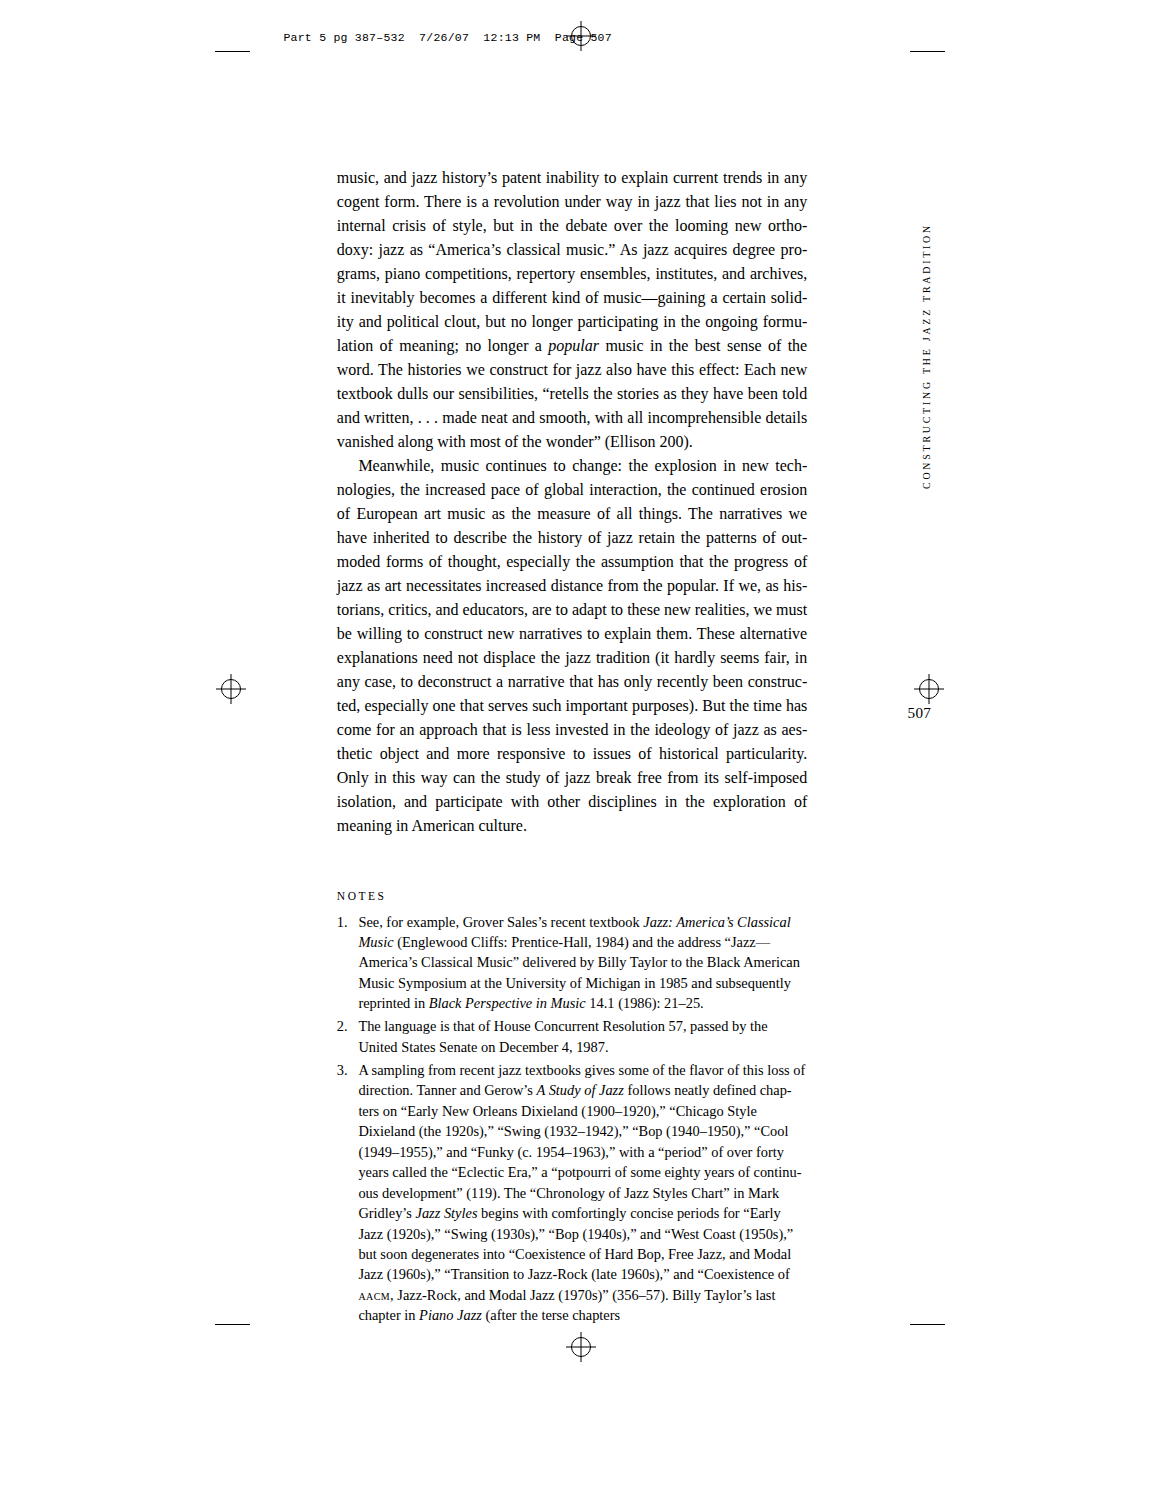Part 5 pg 387–532 7/26/07 12:13 PM Page 507
Constructing the Jazz Tradition
507
music, and jazz history’s patent inability to explain current trends in any cogent form. There is a revolution under way in jazz that lies not in any internal crisis of style, but in the debate over the looming new orthodoxy: jazz as “America’s classical music.” As jazz acquires degree programs, piano competitions, repertory ensembles, institutes, and archives, it inevitably becomes a different kind of music—gaining a certain solidity and political clout, but no longer participating in the ongoing formulation of meaning; no longer a popular music in the best sense of the word. The histories we construct for jazz also have this effect: Each new textbook dulls our sensibilities, “retells the stories as they have been told and written, . . . made neat and smooth, with all incomprehensible details vanished along with most of the wonder” (Ellison 200).
Meanwhile, music continues to change: the explosion in new technologies, the increased pace of global interaction, the continued erosion of European art music as the measure of all things. The narratives we have inherited to describe the history of jazz retain the patterns of outmoded forms of thought, especially the assumption that the progress of jazz as art necessitates increased distance from the popular. If we, as historians, critics, and educators, are to adapt to these new realities, we must be willing to construct new narratives to explain them. These alternative explanations need not displace the jazz tradition (it hardly seems fair, in any case, to deconstruct a narrative that has only recently been constructed, especially one that serves such important purposes). But the time has come for an approach that is less invested in the ideology of jazz as aesthetic object and more responsive to issues of historical particularity. Only in this way can the study of jazz break free from its self-imposed isolation, and participate with other disciplines in the exploration of meaning in American culture.
Notes
1. See, for example, Grover Sales’s recent textbook Jazz: America’s Classical Music (Englewood Cliffs: Prentice-Hall, 1984) and the address “Jazz—America’s Classical Music” delivered by Billy Taylor to the Black American Music Symposium at the University of Michigan in 1985 and subsequently reprinted in Black Perspective in Music 14.1 (1986): 21–25.
2. The language is that of House Concurrent Resolution 57, passed by the United States Senate on December 4, 1987.
3. A sampling from recent jazz textbooks gives some of the flavor of this loss of direction. Tanner and Gerow’s A Study of Jazz follows neatly defined chapters on “Early New Orleans Dixieland (1900–1920),” “Chicago Style Dixieland (the 1920s),” “Swing (1932–1942),” “Bop (1940–1950),” “Cool (1949–1955),” and “Funky (c. 1954–1963),” with a “period” of over forty years called the “Eclectic Era,” a “potpourri of some eighty years of continuous development” (119). The “Chronology of Jazz Styles Chart” in Mark Gridley’s Jazz Styles begins with comfortingly concise periods for “Early Jazz (1920s),” “Swing (1930s),” “Bop (1940s),” and “West Coast (1950s),” but soon degenerates into “Coexistence of Hard Bop, Free Jazz, and Modal Jazz (1960s),” “Transition to Jazz-Rock (late 1960s),” and “Coexistence of aacm, Jazz-Rock, and Modal Jazz (1970s)” (356–57). Billy Taylor’s last chapter in Piano Jazz (after the terse chapters